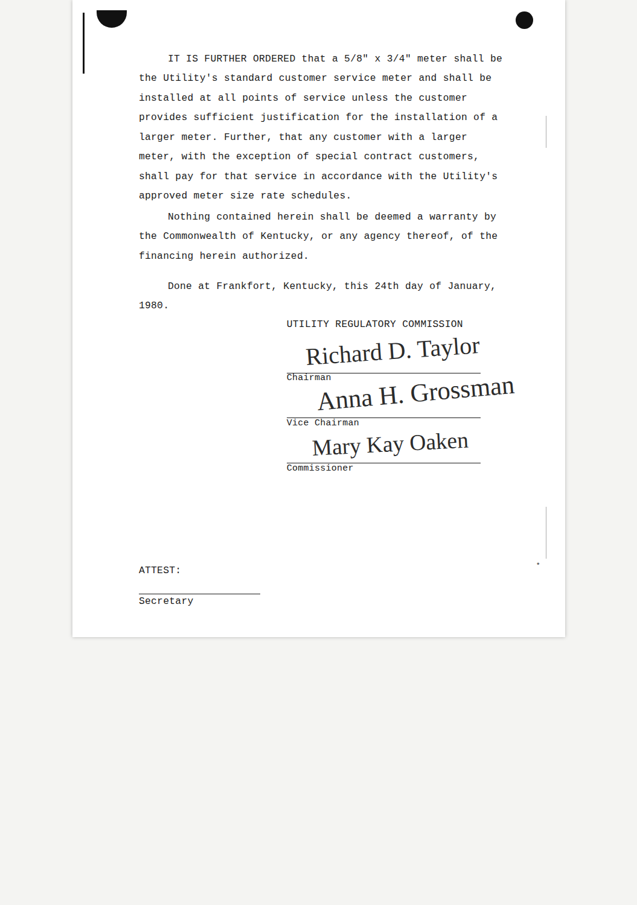IT IS FURTHER ORDERED that a 5/8" x 3/4" meter shall be the Utility's standard customer service meter and shall be installed at all points of service unless the customer provides sufficient justification for the installation of a larger meter. Further, that any customer with a larger meter, with the exception of special contract customers, shall pay for that service in accordance with the Utility's approved meter size rate schedules.
Nothing contained herein shall be deemed a warranty by the Commonwealth of Kentucky, or any agency thereof, of the financing herein authorized.
Done at Frankfort, Kentucky, this 24th day of January, 1980.
UTILITY REGULATORY COMMISSION
Richard D. Taylor Chairman
Anna H. Grossman Vice Chairman
Mary Kay Oaken Commissioner
ATTEST:
Secretary
•